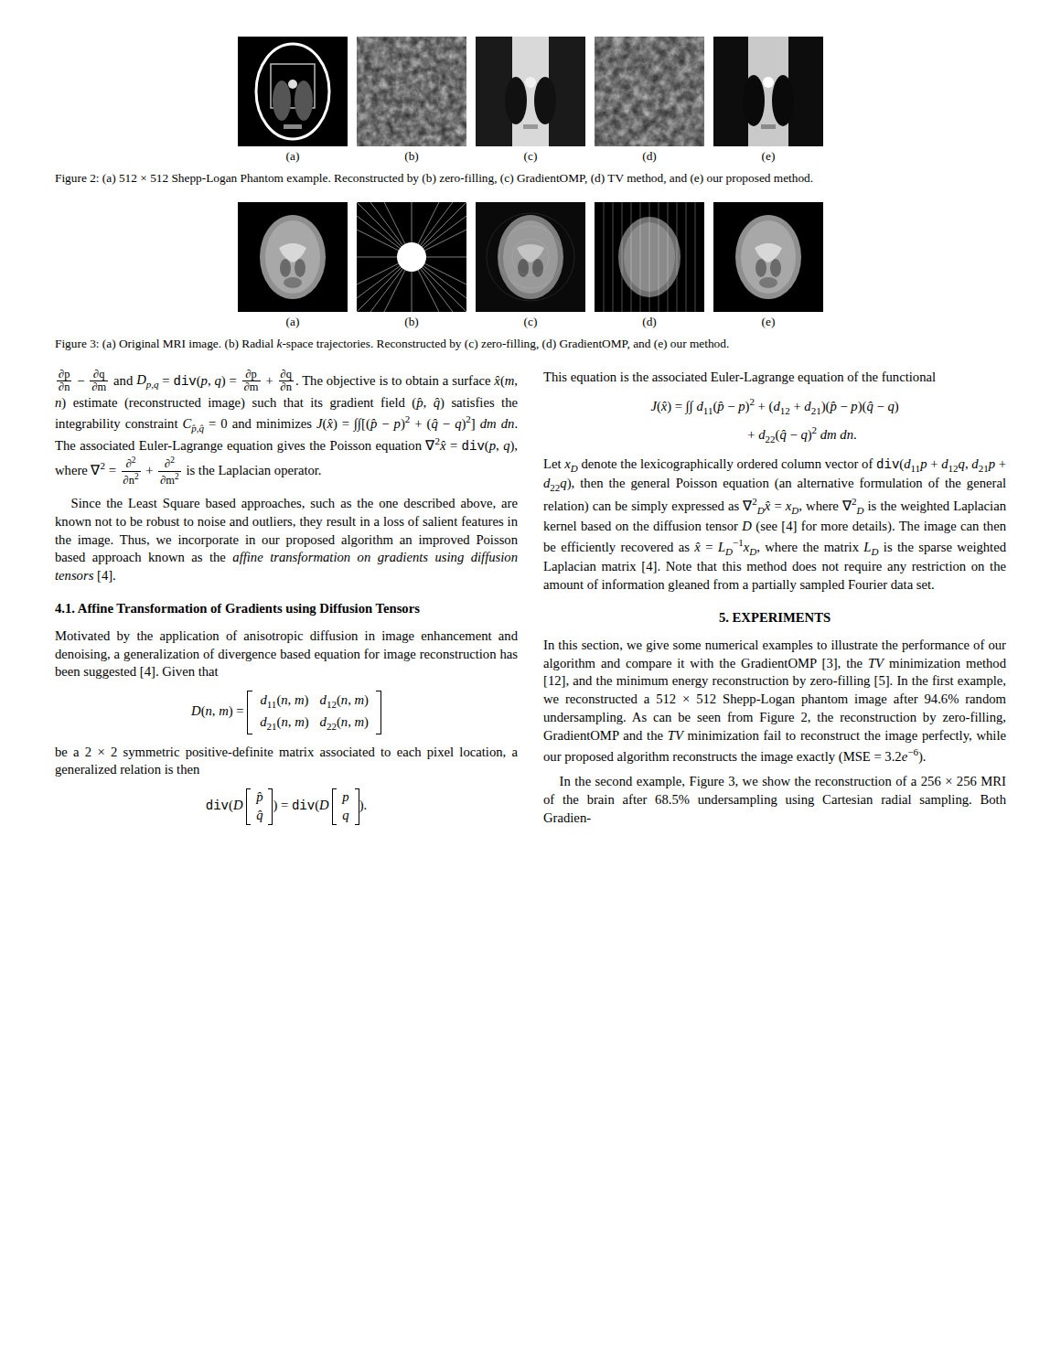(a)
(b)
(c)
(d)
(e)
Figure 2: (a) 512 × 512 Shepp-Logan Phantom example. Reconstructed by (b) zero-filling, (c) GradientOMP, (d) TV method, and (e) our proposed method.
(a)
(b)
(c)
(d)
(e)
Figure 3: (a) Original MRI image. (b) Radial k-space trajectories. Reconstructed by (c) zero-filling, (d) GradientOMP, and (e) our method.
∂p∂n − ∂q∂m and Dp,q = div(p, q) = ∂p∂m + ∂q∂n. The objective is to obtain a surface x̂(m, n) estimate (reconstructed image) such that its gradient field (p̂, q̂) satisfies the integrability constraint Cp̂,q̂ = 0 and minimizes J(x̂) = ∫∫[(p̂ − p)2 + (q̂ − q)2] dm dn. The associated Euler-Lagrange equation gives the Poisson equation ∇2x̂ = div(p, q), where ∇2 = ∂2∂n2 + ∂2∂m2 is the Laplacian operator.
Since the Least Square based approaches, such as the one described above, are known not to be robust to noise and outliers, they result in a loss of salient features in the image. Thus, we incorporate in our proposed algorithm an improved Poisson based approach known as the affine transformation on gradients using diffusion tensors [4].
4.1. Affine Transformation of Gradients using Diffusion Tensors
Motivated by the application of anisotropic diffusion in image enhancement and denoising, a generalization of divergence based equation for image reconstruction has been suggested [4]. Given that
D(n, m) =
| d 11 ( n , m ) | d 12 ( n , m ) |
| d 21 ( n , m ) | d 22 ( n , m ) |
be a 2 × 2 symmetric positive-definite matrix associated to each pixel location, a generalized relation is then
div(D
| p̂ |
| q̂ |
) = div(D
| p |
| q |
).
This equation is the associated Euler-Lagrange equation of the functional
J(x̂) = ∫∫ d11(p̂ − p)2 + (d12 + d21)(p̂ − p)(q̂ − q)
+ d22(q̂ − q)2 dm dn.
Let xD denote the lexicographically ordered column vector of div(d11p + d12q, d21p + d22q), then the general Poisson equation (an alternative formulation of the general relation) can be simply expressed as ∇2Dx̂ = xD, where ∇2D is the weighted Laplacian kernel based on the diffusion tensor D (see [4] for more details). The image can then be efficiently recovered as x̂ = LD−1xD, where the matrix LD is the sparse weighted Laplacian matrix [4]. Note that this method does not require any restriction on the amount of information gleaned from a partially sampled Fourier data set.
5. EXPERIMENTS
In this section, we give some numerical examples to illustrate the performance of our algorithm and compare it with the GradientOMP [3], the TV minimization method [12], and the minimum energy reconstruction by zero-filling [5]. In the first example, we reconstructed a 512 × 512 Shepp-Logan phantom image after 94.6% random undersampling. As can be seen from Figure 2, the reconstruction by zero-filling, GradientOMP and the TV minimization fail to reconstruct the image perfectly, while our proposed algorithm reconstructs the image exactly (MSE = 3.2e−6).
In the second example, Figure 3, we show the reconstruction of a 256 × 256 MRI of the brain after 68.5% undersampling using Cartesian radial sampling. Both Gradien-